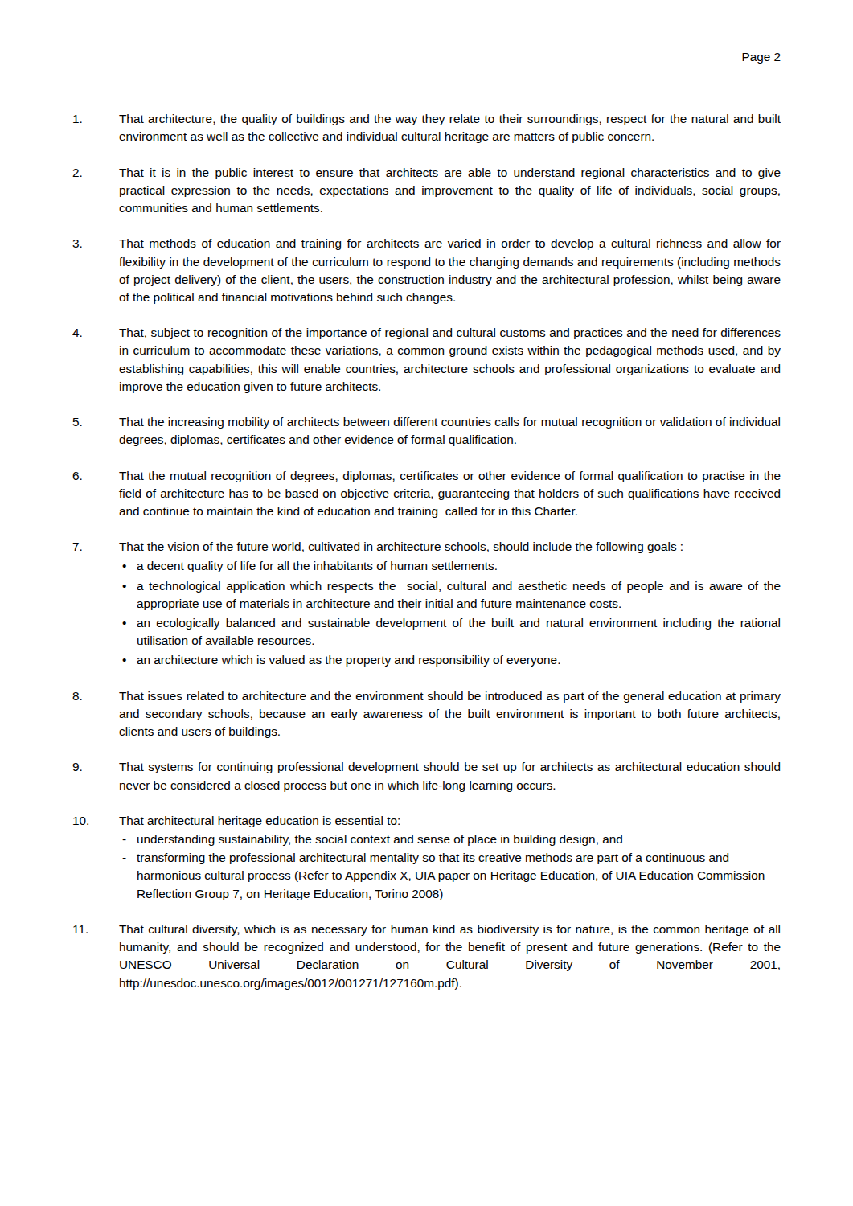Page 2
That architecture, the quality of buildings and the way they relate to their surroundings, respect for the natural and built environment as well as the collective and individual cultural heritage are matters of public concern.
That it is in the public interest to ensure that architects are able to understand regional characteristics and to give practical expression to the needs, expectations and improvement to the quality of life of individuals, social groups, communities and human settlements.
That methods of education and training for architects are varied in order to develop a cultural richness and allow for flexibility in the development of the curriculum to respond to the changing demands and requirements (including methods of project delivery) of the client, the users, the construction industry and the architectural profession, whilst being aware of the political and financial motivations behind such changes.
That, subject to recognition of the importance of regional and cultural customs and practices and the need for differences in curriculum to accommodate these variations, a common ground exists within the pedagogical methods used, and by establishing capabilities, this will enable countries, architecture schools and professional organizations to evaluate and improve the education given to future architects.
That the increasing mobility of architects between different countries calls for mutual recognition or validation of individual degrees, diplomas, certificates and other evidence of formal qualification.
That the mutual recognition of degrees, diplomas, certificates or other evidence of formal qualification to practise in the field of architecture has to be based on objective criteria, guaranteeing that holders of such qualifications have received and continue to maintain the kind of education and training called for in this Charter.
That the vision of the future world, cultivated in architecture schools, should include the following goals :
a decent quality of life for all the inhabitants of human settlements.
a technological application which respects the social, cultural and aesthetic needs of people and is aware of the appropriate use of materials in architecture and their initial and future maintenance costs.
an ecologically balanced and sustainable development of the built and natural environment including the rational utilisation of available resources.
an architecture which is valued as the property and responsibility of everyone.
That issues related to architecture and the environment should be introduced as part of the general education at primary and secondary schools, because an early awareness of the built environment is important to both future architects, clients and users of buildings.
That systems for continuing professional development should be set up for architects as architectural education should never be considered a closed process but one in which life-long learning occurs.
That architectural heritage education is essential to:
understanding sustainability, the social context and sense of place in building design, and
transforming the professional architectural mentality so that its creative methods are part of a continuous and harmonious cultural process (Refer to Appendix X, UIA paper on Heritage Education, of UIA Education Commission Reflection Group 7, on Heritage Education, Torino 2008)
That cultural diversity, which is as necessary for human kind as biodiversity is for nature, is the common heritage of all humanity, and should be recognized and understood, for the benefit of present and future generations. (Refer to the UNESCO Universal Declaration on Cultural Diversity of November 2001, http://unesdoc.unesco.org/images/0012/001271/127160m.pdf).